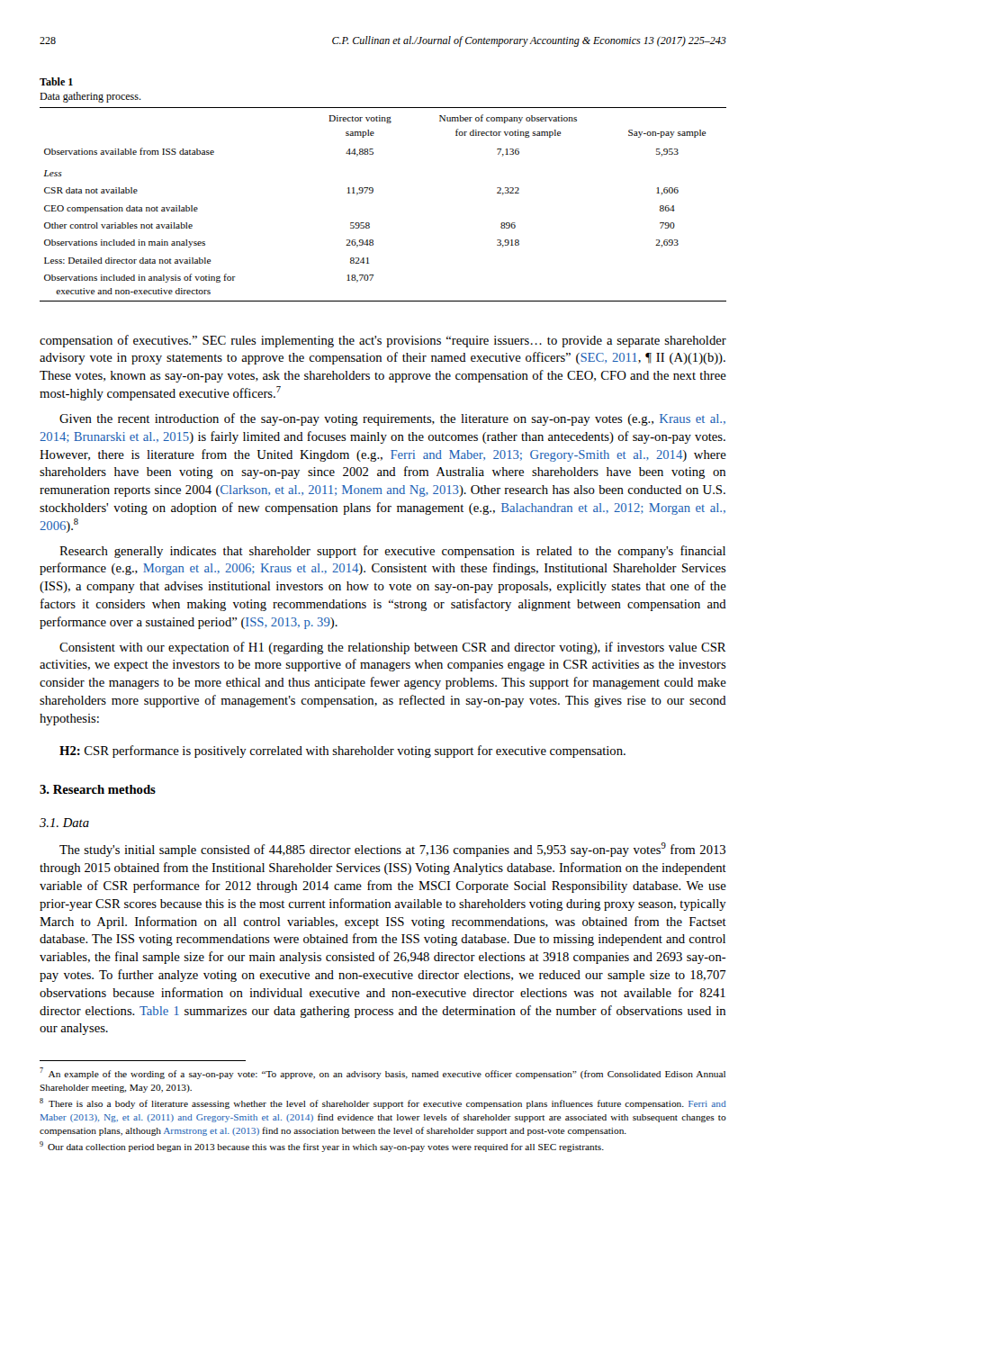228 C.P. Cullinan et al./Journal of Contemporary Accounting & Economics 13 (2017) 225–243
Table 1
Data gathering process.
| | Director voting sample | Number of company observations for director voting sample | Say-on-pay sample |
| --- | --- | --- | --- |
| Observations available from ISS database | 44,885 | 7,136 | 5,953 |
| Less | | | |
| CSR data not available | 11,979 | 2,322 | 1,606 |
| CEO compensation data not available | | | 864 |
| Other control variables not available | 5958 | 896 | 790 |
| Observations included in main analyses | 26,948 | 3,918 | 2,693 |
| Less: Detailed director data not available | 8241 | | |
| Observations included in analysis of voting for executive and non-executive directors | 18,707 | | |
compensation of executives.” SEC rules implementing the act's provisions “require issuers… to provide a separate shareholder advisory vote in proxy statements to approve the compensation of their named executive officers” (SEC, 2011, ¶ II (A)(1)(b)). These votes, known as say-on-pay votes, ask the shareholders to approve the compensation of the CEO, CFO and the next three most-highly compensated executive officers.7
Given the recent introduction of the say-on-pay voting requirements, the literature on say-on-pay votes (e.g., Kraus et al., 2014; Brunarski et al., 2015) is fairly limited and focuses mainly on the outcomes (rather than antecedents) of say-on-pay votes. However, there is literature from the United Kingdom (e.g., Ferri and Maber, 2013; Gregory-Smith et al., 2014) where shareholders have been voting on say-on-pay since 2002 and from Australia where shareholders have been voting on remuneration reports since 2004 (Clarkson, et al., 2011; Monem and Ng, 2013). Other research has also been conducted on U.S. stockholders' voting on adoption of new compensation plans for management (e.g., Balachandran et al., 2012; Morgan et al., 2006).8
Research generally indicates that shareholder support for executive compensation is related to the company's financial performance (e.g., Morgan et al., 2006; Kraus et al., 2014). Consistent with these findings, Institutional Shareholder Services (ISS), a company that advises institutional investors on how to vote on say-on-pay proposals, explicitly states that one of the factors it considers when making voting recommendations is “strong or satisfactory alignment between compensation and performance over a sustained period” (ISS, 2013, p. 39).
Consistent with our expectation of H1 (regarding the relationship between CSR and director voting), if investors value CSR activities, we expect the investors to be more supportive of managers when companies engage in CSR activities as the investors consider the managers to be more ethical and thus anticipate fewer agency problems. This support for management could make shareholders more supportive of management's compensation, as reflected in say-on-pay votes. This gives rise to our second hypothesis:
H2: CSR performance is positively correlated with shareholder voting support for executive compensation.
3. Research methods
3.1. Data
The study's initial sample consisted of 44,885 director elections at 7,136 companies and 5,953 say-on-pay votes9 from 2013 through 2015 obtained from the Institional Shareholder Services (ISS) Voting Analytics database. Information on the independent variable of CSR performance for 2012 through 2014 came from the MSCI Corporate Social Responsibility database. We use prior-year CSR scores because this is the most current information available to shareholders voting during proxy season, typically March to April. Information on all control variables, except ISS voting recommendations, was obtained from the Factset database. The ISS voting recommendations were obtained from the ISS voting database. Due to missing independent and control variables, the final sample size for our main analysis consisted of 26,948 director elections at 3918 companies and 2693 say-on-pay votes. To further analyze voting on executive and non-executive director elections, we reduced our sample size to 18,707 observations because information on individual executive and non-executive director elections was not available for 8241 director elections. Table 1 summarizes our data gathering process and the determination of the number of observations used in our analyses.
7 An example of the wording of a say-on-pay vote: “To approve, on an advisory basis, named executive officer compensation” (from Consolidated Edison Annual Shareholder meeting, May 20, 2013).
8 There is also a body of literature assessing whether the level of shareholder support for executive compensation plans influences future compensation. Ferri and Maber (2013), Ng, et al. (2011) and Gregory-Smith et al. (2014) find evidence that lower levels of shareholder support are associated with subsequent changes to compensation plans, although Armstrong et al. (2013) find no association between the level of shareholder support and post-vote compensation.
9 Our data collection period began in 2013 because this was the first year in which say-on-pay votes were required for all SEC registrants.